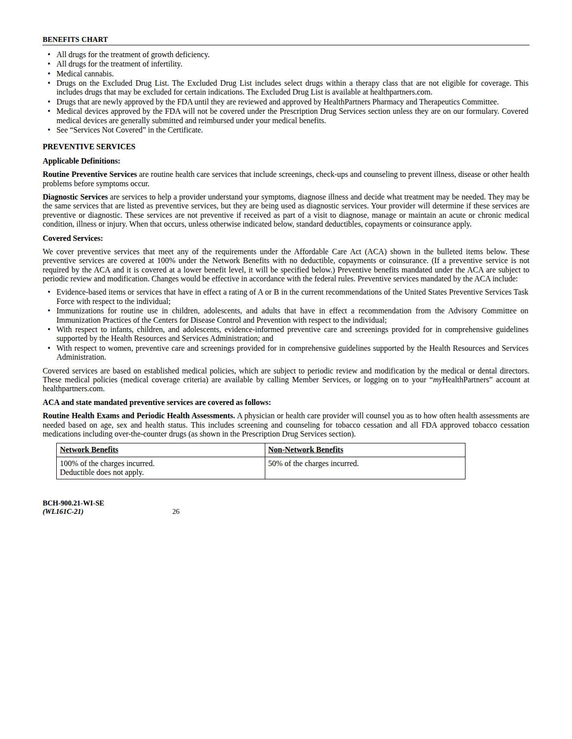BENEFITS CHART
All drugs for the treatment of growth deficiency.
All drugs for the treatment of infertility.
Medical cannabis.
Drugs on the Excluded Drug List. The Excluded Drug List includes select drugs within a therapy class that are not eligible for coverage. This includes drugs that may be excluded for certain indications. The Excluded Drug List is available at healthpartners.com.
Drugs that are newly approved by the FDA until they are reviewed and approved by HealthPartners Pharmacy and Therapeutics Committee.
Medical devices approved by the FDA will not be covered under the Prescription Drug Services section unless they are on our formulary. Covered medical devices are generally submitted and reimbursed under your medical benefits.
See “Services Not Covered” in the Certificate.
PREVENTIVE SERVICES
Applicable Definitions:
Routine Preventive Services are routine health care services that include screenings, check-ups and counseling to prevent illness, disease or other health problems before symptoms occur.
Diagnostic Services are services to help a provider understand your symptoms, diagnose illness and decide what treatment may be needed. They may be the same services that are listed as preventive services, but they are being used as diagnostic services. Your provider will determine if these services are preventive or diagnostic. These services are not preventive if received as part of a visit to diagnose, manage or maintain an acute or chronic medical condition, illness or injury. When that occurs, unless otherwise indicated below, standard deductibles, copayments or coinsurance apply.
Covered Services:
We cover preventive services that meet any of the requirements under the Affordable Care Act (ACA) shown in the bulleted items below. These preventive services are covered at 100% under the Network Benefits with no deductible, copayments or coinsurance. (If a preventive service is not required by the ACA and it is covered at a lower benefit level, it will be specified below.) Preventive benefits mandated under the ACA are subject to periodic review and modification. Changes would be effective in accordance with the federal rules. Preventive services mandated by the ACA include:
Evidence-based items or services that have in effect a rating of A or B in the current recommendations of the United States Preventive Services Task Force with respect to the individual;
Immunizations for routine use in children, adolescents, and adults that have in effect a recommendation from the Advisory Committee on Immunization Practices of the Centers for Disease Control and Prevention with respect to the individual;
With respect to infants, children, and adolescents, evidence-informed preventive care and screenings provided for in comprehensive guidelines supported by the Health Resources and Services Administration; and
With respect to women, preventive care and screenings provided for in comprehensive guidelines supported by the Health Resources and Services Administration.
Covered services are based on established medical policies, which are subject to periodic review and modification by the medical or dental directors. These medical policies (medical coverage criteria) are available by calling Member Services, or logging on to your “my HealthPartners” account at healthpartners.com.
ACA and state mandated preventive services are covered as follows:
Routine Health Exams and Periodic Health Assessments. A physician or health care provider will counsel you as to how often health assessments are needed based on age, sex and health status. This includes screening and counseling for tobacco cessation and all FDA approved tobacco cessation medications including over-the-counter drugs (as shown in the Prescription Drug Services section).
| Network Benefits | Non-Network Benefits |
| --- | --- |
| 100% of the charges incurred. Deductible does not apply. | 50% of the charges incurred. |
BCH-900.21-WI-SE
(WL161C-21) 26